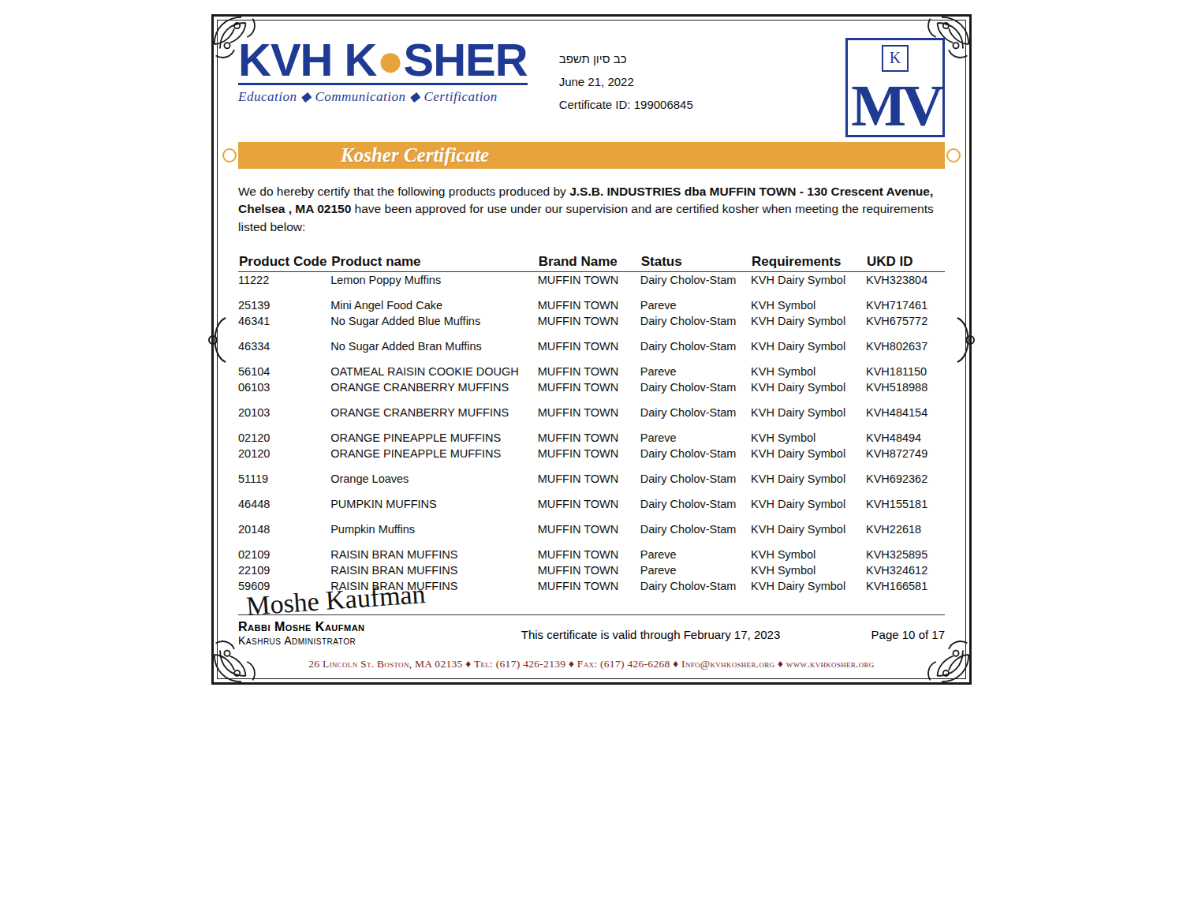KVH K●SHER
Education ◆ Communication ◆ Certification
כב סיון תשפב
June 21, 2022
Certificate ID: 199006845
K
MV
Kosher Certificate
We do hereby certify that the following products produced by J.S.B. INDUSTRIES dba MUFFIN TOWN - 130 Crescent Avenue, Chelsea , MA 02150 have been approved for use under our supervision and are certified kosher when meeting the requirements listed below:
| Product Code | Product name | Brand Name | Status | Requirements | UKD ID |
| --- | --- | --- | --- | --- | --- |
| 11222 | Lemon Poppy Muffins | MUFFIN TOWN | Dairy Cholov-Stam | KVH Dairy Symbol | KVH323804 |
| 25139 | Mini Angel Food Cake | MUFFIN TOWN | Pareve | KVH Symbol | KVH717461 |
| 46341 | No Sugar Added Blue Muffins | MUFFIN TOWN | Dairy Cholov-Stam | KVH Dairy Symbol | KVH675772 |
| 46334 | No Sugar Added Bran Muffins | MUFFIN TOWN | Dairy Cholov-Stam | KVH Dairy Symbol | KVH802637 |
| 56104 | OATMEAL RAISIN COOKIE DOUGH | MUFFIN TOWN | Pareve | KVH Symbol | KVH181150 |
| 06103 | ORANGE CRANBERRY MUFFINS | MUFFIN TOWN | Dairy Cholov-Stam | KVH Dairy Symbol | KVH518988 |
| 20103 | ORANGE CRANBERRY MUFFINS | MUFFIN TOWN | Dairy Cholov-Stam | KVH Dairy Symbol | KVH484154 |
| 02120 | ORANGE PINEAPPLE MUFFINS | MUFFIN TOWN | Pareve | KVH Symbol | KVH48494 |
| 20120 | ORANGE PINEAPPLE MUFFINS | MUFFIN TOWN | Dairy Cholov-Stam | KVH Dairy Symbol | KVH872749 |
| 51119 | Orange Loaves | MUFFIN TOWN | Dairy Cholov-Stam | KVH Dairy Symbol | KVH692362 |
| 46448 | PUMPKIN MUFFINS | MUFFIN TOWN | Dairy Cholov-Stam | KVH Dairy Symbol | KVH155181 |
| 20148 | Pumpkin Muffins | MUFFIN TOWN | Dairy Cholov-Stam | KVH Dairy Symbol | KVH22618 |
| 02109 | RAISIN BRAN MUFFINS | MUFFIN TOWN | Pareve | KVH Symbol | KVH325895 |
| 22109 | RAISIN BRAN MUFFINS | MUFFIN TOWN | Pareve | KVH Symbol | KVH324612 |
| 59609 | RAISIN BRAN MUFFINS | MUFFIN TOWN | Dairy Cholov-Stam | KVH Dairy Symbol | KVH166581 |
Moshe Kaufman
Rabbi Moshe Kaufman
Kashrus Administrator
This certificate is valid through February 17, 2023
Page 10 of 17
26 Lincoln St. Boston, MA 02135 ♦ Tel: (617) 426-2139 ♦ Fax: (617) 426-6268 ♦ Info@kvhkosher.org ♦ www.kvhkosher.org